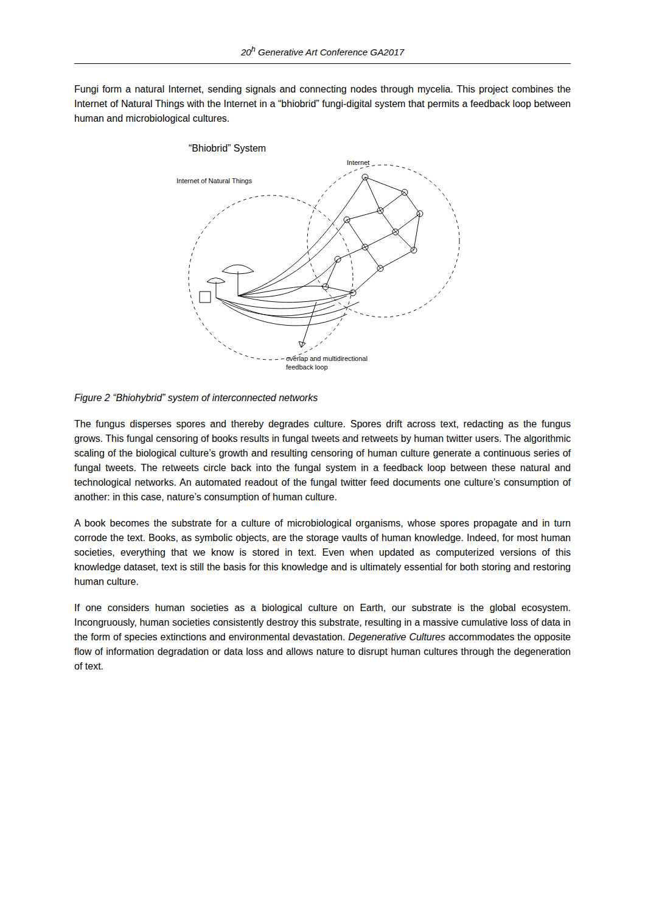20h Generative Art Conference GA2017
Fungi form a natural Internet, sending signals and connecting nodes through mycelia. This project combines the Internet of Natural Things with the Internet in a “bhiobrid” fungi-digital system that permits a feedback loop between human and microbiological cultures.
“Bhiobrid” System Internet Internet of Natural Things overlap and multidirectional feedback loop
Figure 2 “Bhiohybrid” system of interconnected networks
The fungus disperses spores and thereby degrades culture. Spores drift across text, redacting as the fungus grows. This fungal censoring of books results in fungal tweets and retweets by human twitter users. The algorithmic scaling of the biological culture’s growth and resulting censoring of human culture generate a continuous series of fungal tweets. The retweets circle back into the fungal system in a feedback loop between these natural and technological networks. An automated readout of the fungal twitter feed documents one culture’s consumption of another: in this case, nature’s consumption of human culture.
A book becomes the substrate for a culture of microbiological organisms, whose spores propagate and in turn corrode the text. Books, as symbolic objects, are the storage vaults of human knowledge. Indeed, for most human societies, everything that we know is stored in text. Even when updated as computerized versions of this knowledge dataset, text is still the basis for this knowledge and is ultimately essential for both storing and restoring human culture.
If one considers human societies as a biological culture on Earth, our substrate is the global ecosystem. Incongruously, human societies consistently destroy this substrate, resulting in a massive cumulative loss of data in the form of species extinctions and environmental devastation. Degenerative Cultures accommodates the opposite flow of information degradation or data loss and allows nature to disrupt human cultures through the degeneration of text.